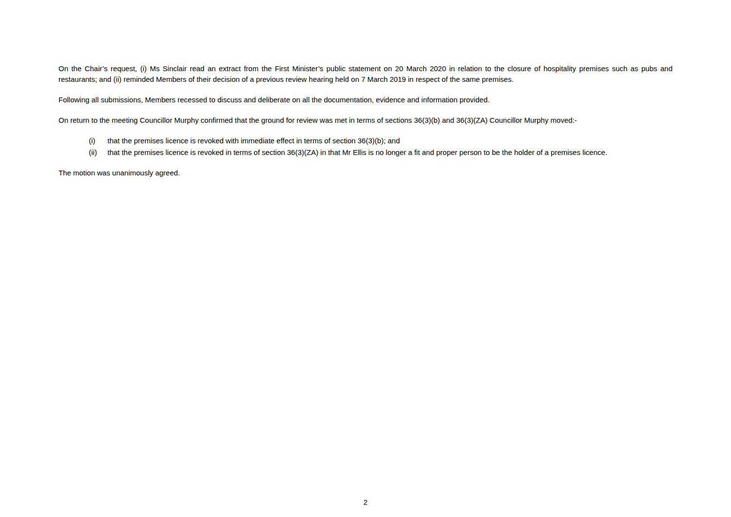On the Chair’s request, (i) Ms Sinclair read an extract from the First Minister’s public statement on 20 March 2020 in relation to the closure of hospitality premises such as pubs and restaurants; and (ii) reminded Members of their decision of a previous review hearing held on 7 March 2019 in respect of the same premises.
Following all submissions, Members recessed to discuss and deliberate on all the documentation, evidence and information provided.
On return to the meeting Councillor Murphy confirmed that the ground for review was met in terms of sections 36(3)(b) and 36(3)(ZA) Councillor Murphy moved:-
(i) that the premises licence is revoked with immediate effect in terms of section 36(3)(b); and
(ii) that the premises licence is revoked in terms of section 36(3)(ZA) in that Mr Ellis is no longer a fit and proper person to be the holder of a premises licence.
The motion was unanimously agreed.
2